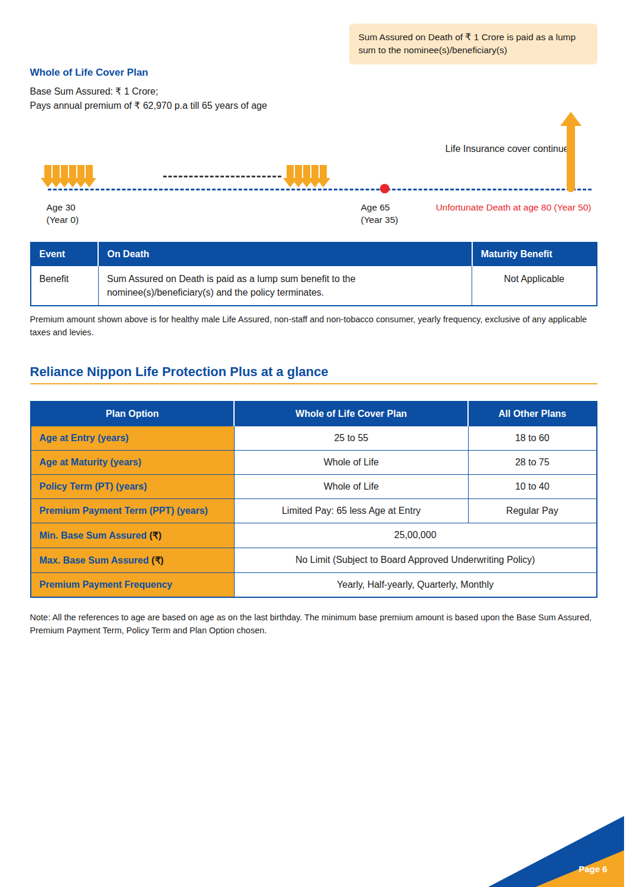Sum Assured on Death of ₹ 1 Crore is paid as a lump sum to the nominee(s)/beneficiary(s)
Whole of Life Cover Plan
Base Sum Assured: ₹ 1 Crore;
Pays annual premium of ₹ 62,970 p.a till 65 years of age
Life Insurance cover continues
Age 30
(Year 0)
Age 65
(Year 35)
Unfortunate Death at age 80 (Year 50)
| Event | On Death | Maturity Benefit |
| --- | --- | --- |
| Benefit | Sum Assured on Death is paid as a lump sum benefit to the nominee(s)/beneficiary(s) and the policy terminates. | Not Applicable |
Premium amount shown above is for healthy male Life Assured, non-staff and non-tobacco consumer, yearly frequency, exclusive of any applicable taxes and levies.
Reliance Nippon Life Protection Plus at a glance
| Plan Option | Whole of Life Cover Plan | All Other Plans |
| --- | --- | --- |
| Age at Entry (years) | 25 to 55 | 18 to 60 |
| Age at Maturity (years) | Whole of Life | 28 to 75 |
| Policy Term (PT) (years) | Whole of Life | 10 to 40 |
| Premium Payment Term (PPT) (years) | Limited Pay: 65 less Age at Entry | Regular Pay |
| Min. Base Sum Assured (₹) | 25,00,000 |
| Max. Base Sum Assured (₹) | No Limit (Subject to Board Approved Underwriting Policy) |
| Premium Payment Frequency | Yearly, Half-yearly, Quarterly, Monthly |
Note: All the references to age are based on age as on the last birthday. The minimum base premium amount is based upon the Base Sum Assured, Premium Payment Term, Policy Term and Plan Option chosen.
Page 6